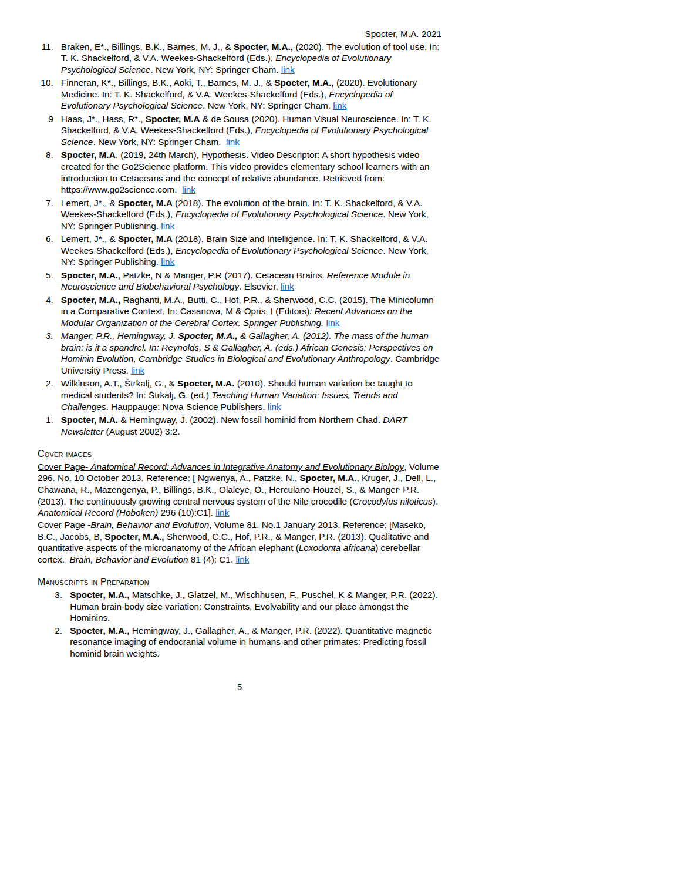Spocter, M.A. 2021
11. Braken, E*., Billings, B.K., Barnes, M. J., & Spocter, M.A., (2020). The evolution of tool use. In: T. K. Shackelford, & V.A. Weekes-Shackelford (Eds.), Encyclopedia of Evolutionary Psychological Science. New York, NY: Springer Cham. link
10. Finneran, K*., Billings, B.K., Aoki, T., Barnes, M. J., & Spocter, M.A., (2020). Evolutionary Medicine. In: T. K. Shackelford, & V.A. Weekes-Shackelford (Eds.), Encyclopedia of Evolutionary Psychological Science. New York, NY: Springer Cham. link
9 Haas, J*., Hass, R*., Spocter, M.A & de Sousa (2020). Human Visual Neuroscience. In: T. K. Shackelford, & V.A. Weekes-Shackelford (Eds.), Encyclopedia of Evolutionary Psychological Science. New York, NY: Springer Cham. link
8. Spocter, M.A. (2019, 24th March), Hypothesis. Video Descriptor: A short hypothesis video created for the Go2Science platform. This video provides elementary school learners with an introduction to Cetaceans and the concept of relative abundance. Retrieved from: https://www.go2science.com. link
7. Lemert, J*., & Spocter, M.A (2018). The evolution of the brain. In: T. K. Shackelford, & V.A. Weekes-Shackelford (Eds.), Encyclopedia of Evolutionary Psychological Science. New York, NY: Springer Publishing. link
6. Lemert, J*., & Spocter, M.A (2018). Brain Size and Intelligence. In: T. K. Shackelford, & V.A. Weekes-Shackelford (Eds.), Encyclopedia of Evolutionary Psychological Science. New York, NY: Springer Publishing. link
5. Spocter, M.A., Patzke, N & Manger, P.R (2017). Cetacean Brains. Reference Module in Neuroscience and Biobehavioral Psychology. Elsevier. link
4. Spocter, M.A., Raghanti, M.A., Butti, C., Hof, P.R., & Sherwood, C.C. (2015). The Minicolumn in a Comparative Context. In: Casanova, M & Opris, I (Editors): Recent Advances on the Modular Organization of the Cerebral Cortex. Springer Publishing. link
3. Manger, P.R., Hemingway, J. Spocter, M.A., & Gallagher, A. (2012). The mass of the human brain: is it a spandrel. In: Reynolds, S & Gallagher, A. (eds.) African Genesis: Perspectives on Hominin Evolution, Cambridge Studies in Biological and Evolutionary Anthropology. Cambridge University Press. link
2. Wilkinson, A.T., Štrkalj, G., & Spocter, M.A. (2010). Should human variation be taught to medical students? In: Štrkalj, G. (ed.) Teaching Human Variation: Issues, Trends and Challenges. Hauppauge: Nova Science Publishers. link
1. Spocter, M.A. & Hemingway, J. (2002). New fossil hominid from Northern Chad. DART Newsletter (August 2002) 3:2.
Cover images
Cover Page- Anatomical Record: Advances in Integrative Anatomy and Evolutionary Biology, Volume 296. No. 10 October 2013. Reference: [ Ngwenya, A., Patzke, N., Spocter, M.A., Kruger, J., Dell, L., Chawana, R., Mazengenya, P., Billings, B.K., Olaleye, O., Herculano-Houzel, S., & Manger, P.R. (2013). The continuously growing central nervous system of the Nile crocodile (Crocodylus niloticus). Anatomical Record (Hoboken) 296 (10):C1]. link
Cover Page -Brain, Behavior and Evolution, Volume 81. No.1 January 2013. Reference: [Maseko, B.C., Jacobs, B, Spocter, M.A., Sherwood, C.C., Hof, P.R., & Manger, P.R. (2013). Qualitative and quantitative aspects of the microanatomy of the African elephant (Loxodonta africana) cerebellar cortex. Brain, Behavior and Evolution 81 (4): C1. link
Manuscripts in Preparation
3. Spocter, M.A., Matschke, J., Glatzel, M., Wischhusen, F., Puschel, K & Manger, P.R. (2022). Human brain-body size variation: Constraints, Evolvability and our place amongst the Hominins.
2. Spocter, M.A., Hemingway, J., Gallagher, A., & Manger, P.R. (2022). Quantitative magnetic resonance imaging of endocranial volume in humans and other primates: Predicting fossil hominid brain weights.
5